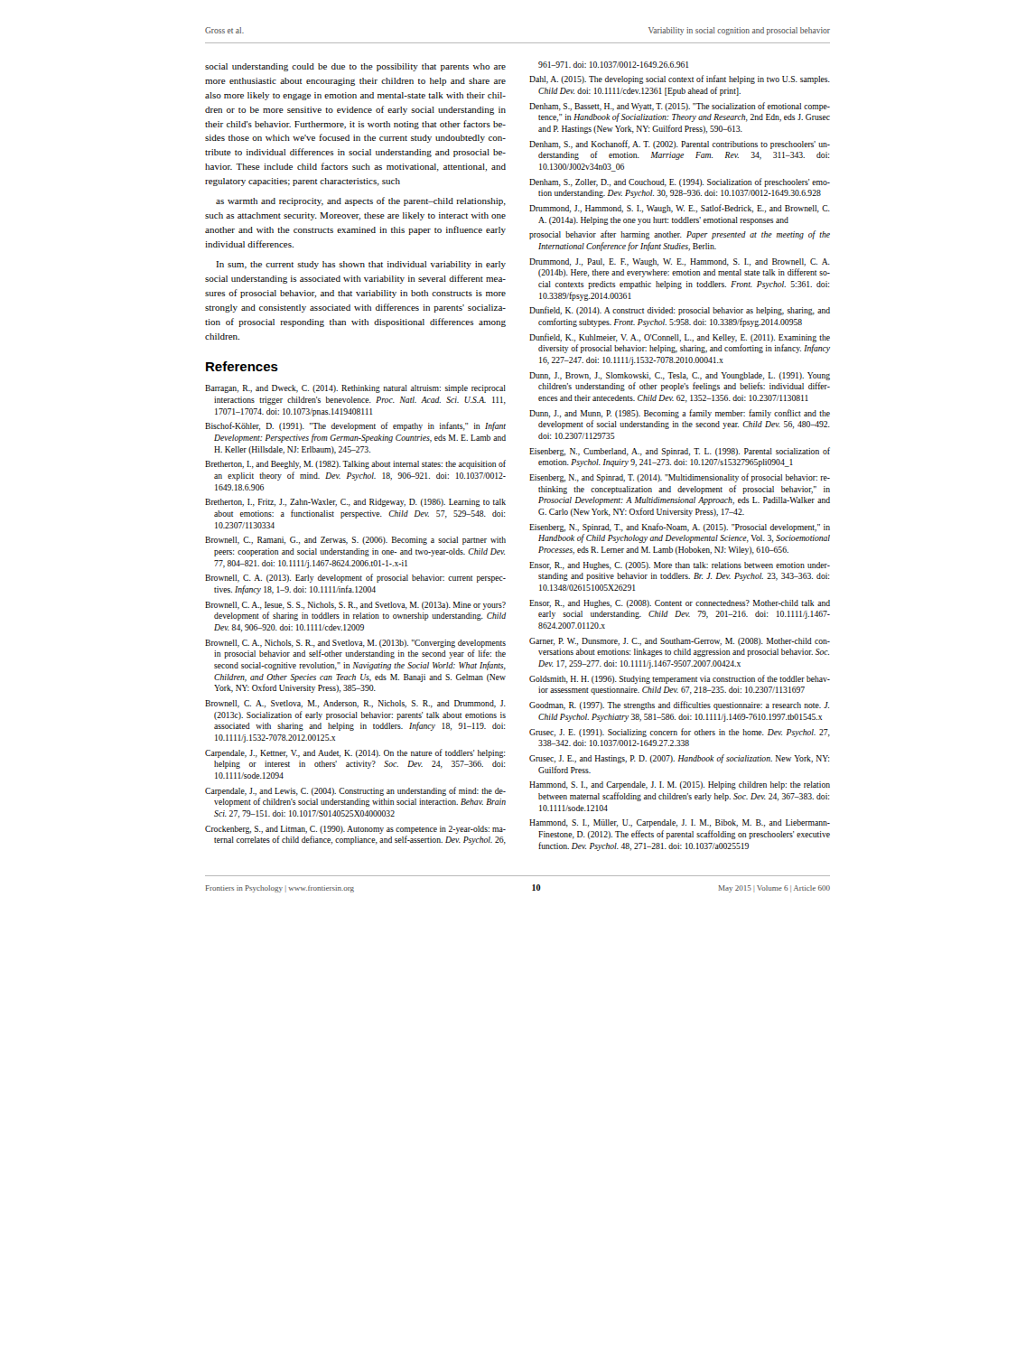Gross et al.
Variability in social cognition and prosocial behavior
social understanding could be due to the possibility that parents who are more enthusiastic about encouraging their children to help and share are also more likely to engage in emotion and mental-state talk with their children or to be more sensitive to evidence of early social understanding in their child's behavior. Furthermore, it is worth noting that other factors besides those on which we've focused in the current study undoubtedly contribute to individual differences in social understanding and prosocial behavior. These include child factors such as motivational, attentional, and regulatory capacities; parent characteristics, such
as warmth and reciprocity, and aspects of the parent–child relationship, such as attachment security. Moreover, these are likely to interact with one another and with the constructs examined in this paper to influence early individual differences.
In sum, the current study has shown that individual variability in early social understanding is associated with variability in several different measures of prosocial behavior, and that variability in both constructs is more strongly and consistently associated with differences in parents' socialization of prosocial responding than with dispositional differences among children.
References
Barragan, R., and Dweck, C. (2014). Rethinking natural altruism: simple reciprocal interactions trigger children's benevolence. Proc. Natl. Acad. Sci. U.S.A. 111, 17071–17074. doi: 10.1073/pnas.1419408111
Bischof-Köhler, D. (1991). "The development of empathy in infants," in Infant Development: Perspectives from German-Speaking Countries, eds M. E. Lamb and H. Keller (Hillsdale, NJ: Erlbaum), 245–273.
Bretherton, I., and Beeghly, M. (1982). Talking about internal states: the acquisition of an explicit theory of mind. Dev. Psychol. 18, 906–921. doi: 10.1037/0012-1649.18.6.906
Bretherton, I., Fritz, J., Zahn-Waxler, C., and Ridgeway, D. (1986). Learning to talk about emotions: a functionalist perspective. Child Dev. 57, 529–548. doi: 10.2307/1130334
Brownell, C., Ramani, G., and Zerwas, S. (2006). Becoming a social partner with peers: cooperation and social understanding in one- and two-year-olds. Child Dev. 77, 804–821. doi: 10.1111/j.1467-8624.2006.t01-1-.x-i1
Brownell, C. A. (2013). Early development of prosocial behavior: current perspectives. Infancy 18, 1–9. doi: 10.1111/infa.12004
Brownell, C. A., Iesue, S. S., Nichols, S. R., and Svetlova, M. (2013a). Mine or yours? development of sharing in toddlers in relation to ownership understanding. Child Dev. 84, 906–920. doi: 10.1111/cdev.12009
Brownell, C. A., Nichols, S. R., and Svetlova, M. (2013b). "Converging developments in prosocial behavior and self-other understanding in the second year of life: the second social-cognitive revolution," in Navigating the Social World: What Infants, Children, and Other Species can Teach Us, eds M. Banaji and S. Gelman (New York, NY: Oxford University Press), 385–390.
Brownell, C. A., Svetlova, M., Anderson, R., Nichols, S. R., and Drummond, J. (2013c). Socialization of early prosocial behavior: parents' talk about emotions is associated with sharing and helping in toddlers. Infancy 18, 91–119. doi: 10.1111/j.1532-7078.2012.00125.x
Carpendale, J., Kettner, V., and Audet, K. (2014). On the nature of toddlers' helping: helping or interest in others' activity? Soc. Dev. 24, 357–366. doi: 10.1111/sode.12094
Carpendale, J., and Lewis, C. (2004). Constructing an understanding of mind: the development of children's social understanding within social interaction. Behav. Brain Sci. 27, 79–151. doi: 10.1017/S0140525X04000032
Crockenberg, S., and Litman, C. (1990). Autonomy as competence in 2-year-olds: maternal correlates of child defiance, compliance, and self-assertion. Dev. Psychol. 26, 961–971. doi: 10.1037/0012-1649.26.6.961
Dahl, A. (2015). The developing social context of infant helping in two U.S. samples. Child Dev. doi: 10.1111/cdev.12361 [Epub ahead of print].
Denham, S., Bassett, H., and Wyatt, T. (2015). "The socialization of emotional competence," in Handbook of Socialization: Theory and Research, 2nd Edn, eds J. Grusec and P. Hastings (New York, NY: Guilford Press), 590–613.
Denham, S., and Kochanoff, A. T. (2002). Parental contributions to preschoolers' understanding of emotion. Marriage Fam. Rev. 34, 311–343. doi: 10.1300/J002v34n03_06
Denham, S., Zoller, D., and Couchoud, E. (1994). Socialization of preschoolers' emotion understanding. Dev. Psychol. 30, 928–936. doi: 10.1037/0012-1649.30.6.928
Drummond, J., Hammond, S. I., Waugh, W. E., Satlof-Bedrick, E., and Brownell, C. A. (2014a). Helping the one you hurt: toddlers' emotional responses and
prosocial behavior after harming another. Paper presented at the meeting of the International Conference for Infant Studies, Berlin.
Drummond, J., Paul, E. F., Waugh, W. E., Hammond, S. I., and Brownell, C. A. (2014b). Here, there and everywhere: emotion and mental state talk in different social contexts predicts empathic helping in toddlers. Front. Psychol. 5:361. doi: 10.3389/fpsyg.2014.00361
Dunfield, K. (2014). A construct divided: prosocial behavior as helping, sharing, and comforting subtypes. Front. Psychol. 5:958. doi: 10.3389/fpsyg.2014.00958
Dunfield, K., Kuhlmeier, V. A., O'Connell, L., and Kelley, E. (2011). Examining the diversity of prosocial behavior: helping, sharing, and comforting in infancy. Infancy 16, 227–247. doi: 10.1111/j.1532-7078.2010.00041.x
Dunn, J., Brown, J., Slomkowski, C., Tesla, C., and Youngblade, L. (1991). Young children's understanding of other people's feelings and beliefs: individual differences and their antecedents. Child Dev. 62, 1352–1356. doi: 10.2307/1130811
Dunn, J., and Munn, P. (1985). Becoming a family member: family conflict and the development of social understanding in the second year. Child Dev. 56, 480–492. doi: 10.2307/1129735
Eisenberg, N., Cumberland, A., and Spinrad, T. L. (1998). Parental socialization of emotion. Psychol. Inquiry 9, 241–273. doi: 10.1207/s15327965pli0904_1
Eisenberg, N., and Spinrad, T. (2014). "Multidimensionality of prosocial behavior: rethinking the conceptualization and development of prosocial behavior," in Prosocial Development: A Multidimensional Approach, eds L. Padilla-Walker and G. Carlo (New York, NY: Oxford University Press), 17–42.
Eisenberg, N., Spinrad, T., and Knafo-Noam, A. (2015). "Prosocial development," in Handbook of Child Psychology and Developmental Science, Vol. 3, Socioemotional Processes, eds R. Lerner and M. Lamb (Hoboken, NJ: Wiley), 610–656.
Ensor, R., and Hughes, C. (2005). More than talk: relations between emotion understanding and positive behavior in toddlers. Br. J. Dev. Psychol. 23, 343–363. doi: 10.1348/026151005X26291
Ensor, R., and Hughes, C. (2008). Content or connectedness? Mother-child talk and early social understanding. Child Dev. 79, 201–216. doi: 10.1111/j.1467-8624.2007.01120.x
Garner, P. W., Dunsmore, J. C., and Southam-Gerrow, M. (2008). Mother-child conversations about emotions: linkages to child aggression and prosocial behavior. Soc. Dev. 17, 259–277. doi: 10.1111/j.1467-9507.2007.00424.x
Goldsmith, H. H. (1996). Studying temperament via construction of the toddler behavior assessment questionnaire. Child Dev. 67, 218–235. doi: 10.2307/1131697
Goodman, R. (1997). The strengths and difficulties questionnaire: a research note. J. Child Psychol. Psychiatry 38, 581–586. doi: 10.1111/j.1469-7610.1997.tb01545.x
Grusec, J. E. (1991). Socializing concern for others in the home. Dev. Psychol. 27, 338–342. doi: 10.1037/0012-1649.27.2.338
Grusec, J. E., and Hastings, P. D. (2007). Handbook of socialization. New York, NY: Guilford Press.
Hammond, S. I., and Carpendale, J. I. M. (2015). Helping children help: the relation between maternal scaffolding and children's early help. Soc. Dev. 24, 367–383. doi: 10.1111/sode.12104
Hammond, S. I., Müller, U., Carpendale, J. I. M., Bibok, M. B., and Liebermann-Finestone, D. (2012). The effects of parental scaffolding on preschoolers' executive function. Dev. Psychol. 48, 271–281. doi: 10.1037/a0025519
Frontiers in Psychology | www.frontiersin.org
10
May 2015 | Volume 6 | Article 600